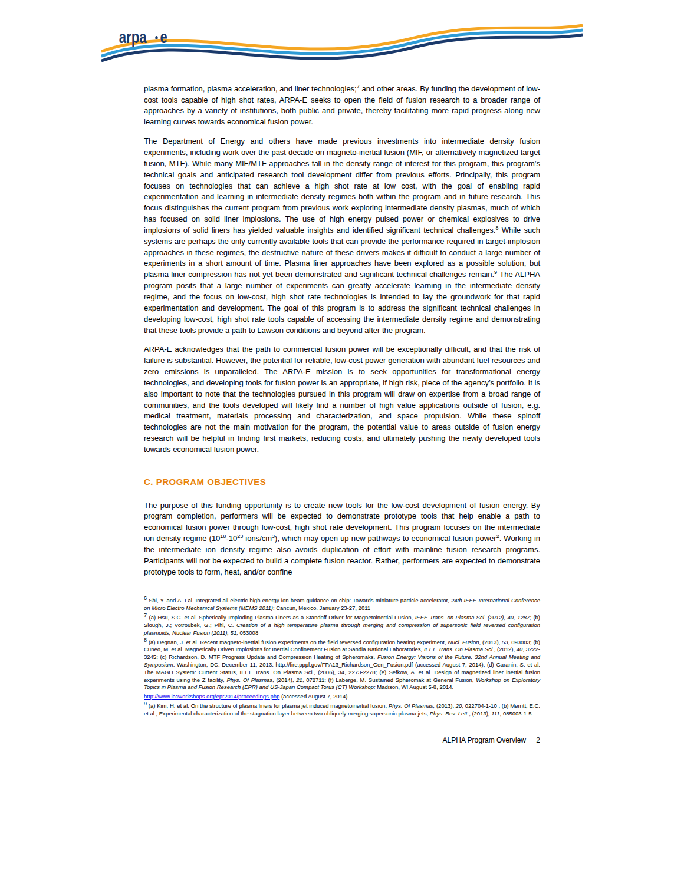arpa e
plasma formation, plasma acceleration, and liner technologies;7 and other areas. By funding the development of low-cost tools capable of high shot rates, ARPA-E seeks to open the field of fusion research to a broader range of approaches by a variety of institutions, both public and private, thereby facilitating more rapid progress along new learning curves towards economical fusion power.
The Department of Energy and others have made previous investments into intermediate density fusion experiments, including work over the past decade on magneto-inertial fusion (MIF, or alternatively magnetized target fusion, MTF). While many MIF/MTF approaches fall in the density range of interest for this program, this program’s technical goals and anticipated research tool development differ from previous efforts. Principally, this program focuses on technologies that can achieve a high shot rate at low cost, with the goal of enabling rapid experimentation and learning in intermediate density regimes both within the program and in future research. This focus distinguishes the current program from previous work exploring intermediate density plasmas, much of which has focused on solid liner implosions. The use of high energy pulsed power or chemical explosives to drive implosions of solid liners has yielded valuable insights and identified significant technical challenges.8 While such systems are perhaps the only currently available tools that can provide the performance required in target-implosion approaches in these regimes, the destructive nature of these drivers makes it difficult to conduct a large number of experiments in a short amount of time. Plasma liner approaches have been explored as a possible solution, but plasma liner compression has not yet been demonstrated and significant technical challenges remain.9 The ALPHA program posits that a large number of experiments can greatly accelerate learning in the intermediate density regime, and the focus on low-cost, high shot rate technologies is intended to lay the groundwork for that rapid experimentation and development. The goal of this program is to address the significant technical challenges in developing low-cost, high shot rate tools capable of accessing the intermediate density regime and demonstrating that these tools provide a path to Lawson conditions and beyond after the program.
ARPA-E acknowledges that the path to commercial fusion power will be exceptionally difficult, and that the risk of failure is substantial. However, the potential for reliable, low-cost power generation with abundant fuel resources and zero emissions is unparalleled. The ARPA-E mission is to seek opportunities for transformational energy technologies, and developing tools for fusion power is an appropriate, if high risk, piece of the agency’s portfolio. It is also important to note that the technologies pursued in this program will draw on expertise from a broad range of communities, and the tools developed will likely find a number of high value applications outside of fusion, e.g. medical treatment, materials processing and characterization, and space propulsion. While these spinoff technologies are not the main motivation for the program, the potential value to areas outside of fusion energy research will be helpful in finding first markets, reducing costs, and ultimately pushing the newly developed tools towards economical fusion power.
C. PROGRAM OBJECTIVES
The purpose of this funding opportunity is to create new tools for the low-cost development of fusion energy. By program completion, performers will be expected to demonstrate prototype tools that help enable a path to economical fusion power through low-cost, high shot rate development. This program focuses on the intermediate ion density regime (1018-1023 ions/cm3), which may open up new pathways to economical fusion power2. Working in the intermediate ion density regime also avoids duplication of effort with mainline fusion research programs. Participants will not be expected to build a complete fusion reactor. Rather, performers are expected to demonstrate prototype tools to form, heat, and/or confine
6 Shi, Y. and A. Lal. Integrated all-electric high energy ion beam guidance on chip: Towards miniature particle accelerator, 24th IEEE International Conference on Micro Electro Mechanical Systems (MEMS 2011): Cancun, Mexico. January 23-27, 2011
7 (a) Hsu, S.C. et al. Spherically Imploding Plasma Liners as a Standoff Driver for Magnetoinertial Fusion, IEEE Trans. on Plasma Sci. (2012), 40, 1287; (b) Slough, J.; Votroubek, G.; Pihl, C. Creation of a high temperature plasma through merging and compression of supersonic field reversed configuration plasmoids, Nuclear Fusion (2011), 51, 053008
8 (a) Degnan, J. et al. Recent magneto-inertial fusion experiments on the field reversed configuration heating experiment, Nucl. Fusion, (2013), 53, 093003; (b) Cuneo, M. et al. Magnetically Driven Implosions for Inertial Confinement Fusion at Sandia National Laboratories, IEEE Trans. On Plasma Sci., (2012), 40, 3222-3245; (c) Richardson, D. MTF Progress Update and Compression Heating of Spheromaks, Fusion Energy: Visions of the Future, 32nd Annual Meeting and Symposium: Washington, DC. December 11, 2013. http://fire.pppl.gov/FPA13_Richardson_Gen_Fusion.pdf (accessed August 7, 2014); (d) Garanin, S. et al. The MAGO System: Current Status, IEEE Trans. On Plasma Sci., (2006), 34, 2273-2278; (e) Sefkow, A. et al. Design of magnetized liner inertial fusion experiments using the Z facility, Phys. Of Plasmas, (2014), 21, 072711; (f) Laberge, M. Sustained Spheromak at General Fusion, Workshop on Exploratory Topics in Plasma and Fusion Research (EPR) and US-Japan Compact Torus (CT) Workshop: Madison, WI August 5-8, 2014.
http://www.iccworkshops.org/epr2014/proceedings.php (accessed August 7, 2014)
9 (a) Kim, H. et al. On the structure of plasma liners for plasma jet induced magnetoinertial fusion, Phys. Of Plasmas, (2013), 20, 022704-1-10 ; (b) Merritt, E.C. et al., Experimental characterization of the stagnation layer between two obliquely merging supersonic plasma jets, Phys. Rev. Lett., (2013), 111, 085003-1-5.
ALPHA Program Overview 2